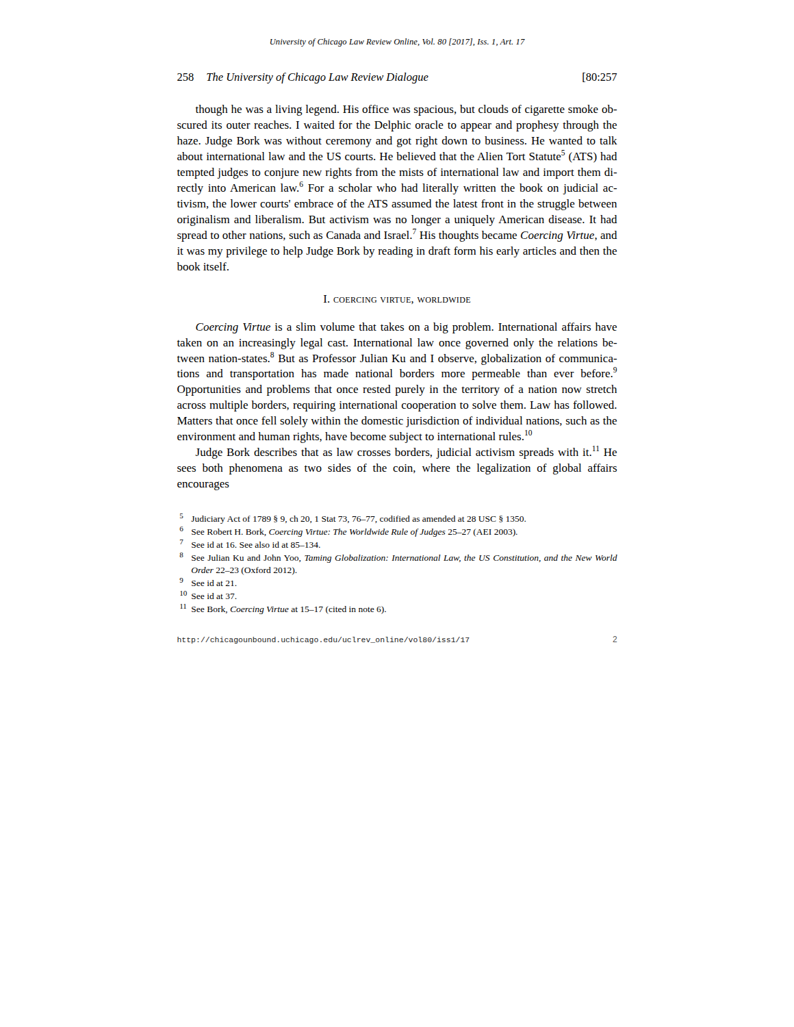University of Chicago Law Review Online, Vol. 80 [2017], Iss. 1, Art. 17
258 The University of Chicago Law Review Dialogue [80:257
though he was a living legend. His office was spacious, but clouds of cigarette smoke obscured its outer reaches. I waited for the Delphic oracle to appear and prophesy through the haze. Judge Bork was without ceremony and got right down to business. He wanted to talk about international law and the US courts. He believed that the Alien Tort Statute5 (ATS) had tempted judges to conjure new rights from the mists of international law and import them directly into American law.6 For a scholar who had literally written the book on judicial activism, the lower courts' embrace of the ATS assumed the latest front in the struggle between originalism and liberalism. But activism was no longer a uniquely American disease. It had spread to other nations, such as Canada and Israel.7 His thoughts became Coercing Virtue, and it was my privilege to help Judge Bork by reading in draft form his early articles and then the book itself.
I. Coercing Virtue, Worldwide
Coercing Virtue is a slim volume that takes on a big problem. International affairs have taken on an increasingly legal cast. International law once governed only the relations between nation-states.8 But as Professor Julian Ku and I observe, globalization of communications and transportation has made national borders more permeable than ever before.9 Opportunities and problems that once rested purely in the territory of a nation now stretch across multiple borders, requiring international cooperation to solve them. Law has followed. Matters that once fell solely within the domestic jurisdiction of individual nations, such as the environment and human rights, have become subject to international rules.10
Judge Bork describes that as law crosses borders, judicial activism spreads with it.11 He sees both phenomena as two sides of the coin, where the legalization of global affairs encourages
5 Judiciary Act of 1789 § 9, ch 20, 1 Stat 73, 76–77, codified as amended at 28 USC § 1350.
6 See Robert H. Bork, Coercing Virtue: The Worldwide Rule of Judges 25–27 (AEI 2003).
7 See id at 16. See also id at 85–134.
8 See Julian Ku and John Yoo, Taming Globalization: International Law, the US Constitution, and the New World Order 22–23 (Oxford 2012).
9 See id at 21.
10 See id at 37.
11 See Bork, Coercing Virtue at 15–17 (cited in note 6).
http://chicagounbound.uchicago.edu/uclrev_online/vol80/iss1/17 2